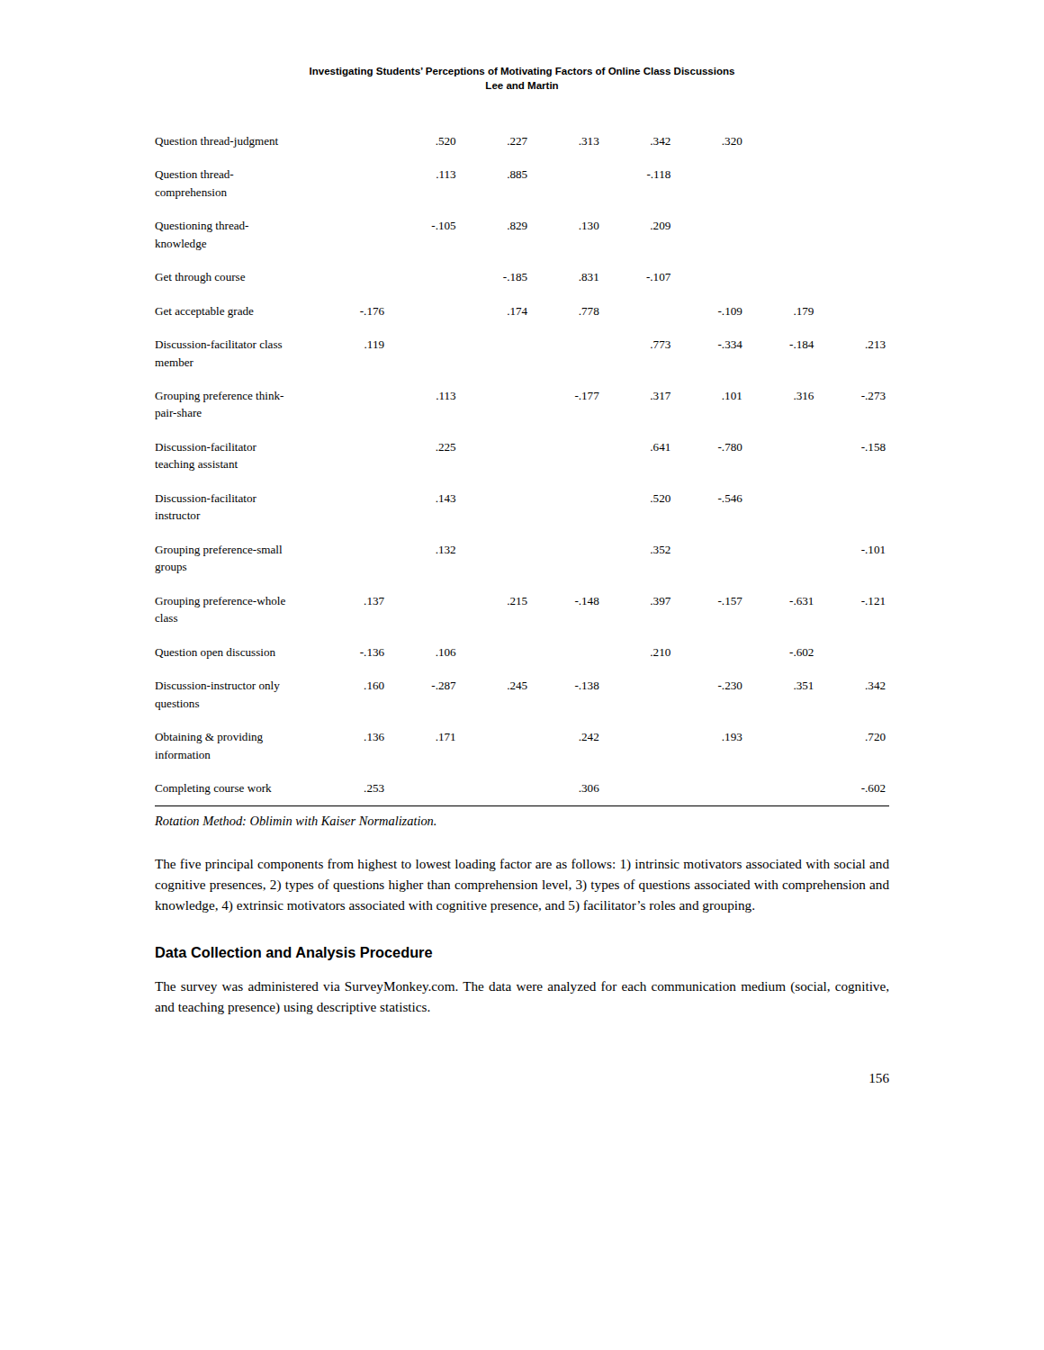Investigating Students’ Perceptions of Motivating Factors of Online Class Discussions
Lee and Martin
| Question thread-judgment | | .520 | .227 | .313 | .342 | .320 | | |
| Question thread-comprehension | | .113 | .885 | | -.118 | | | |
| Questioning thread-knowledge | | -.105 | .829 | .130 | .209 | | | |
| Get through course | | | -.185 | .831 | -.107 | | | |
| Get acceptable grade | -.176 | | .174 | .778 | | -.109 | .179 | |
| Discussion-facilitator class member | .119 | | | | .773 | -.334 | -.184 | .213 |
| Grouping preference think-pair-share | | .113 | | -.177 | .317 | .101 | .316 | -.273 |
| Discussion-facilitator teaching assistant | | .225 | | | .641 | -.780 | | -.158 |
| Discussion-facilitator instructor | | .143 | | | .520 | -.546 | | |
| Grouping preference-small groups | | .132 | | | .352 | | | -.101 |
| Grouping preference-whole class | .137 | | .215 | -.148 | .397 | -.157 | -.631 | -.121 |
| Question open discussion | -.136 | .106 | | | .210 | | -.602 | |
| Discussion-instructor only questions | .160 | -.287 | .245 | -.138 | | -.230 | .351 | .342 |
| Obtaining & providing information | .136 | .171 | | .242 | | .193 | | .720 |
| Completing course work | .253 | | | .306 | | | | -.602 |
Rotation Method: Oblimin with Kaiser Normalization.
The five principal components from highest to lowest loading factor are as follows: 1) intrinsic motivators associated with social and cognitive presences, 2) types of questions higher than comprehension level, 3) types of questions associated with comprehension and knowledge, 4) extrinsic motivators associated with cognitive presence, and 5) facilitator’s roles and grouping.
Data Collection and Analysis Procedure
The survey was administered via SurveyMonkey.com. The data were analyzed for each communication medium (social, cognitive, and teaching presence) using descriptive statistics.
156